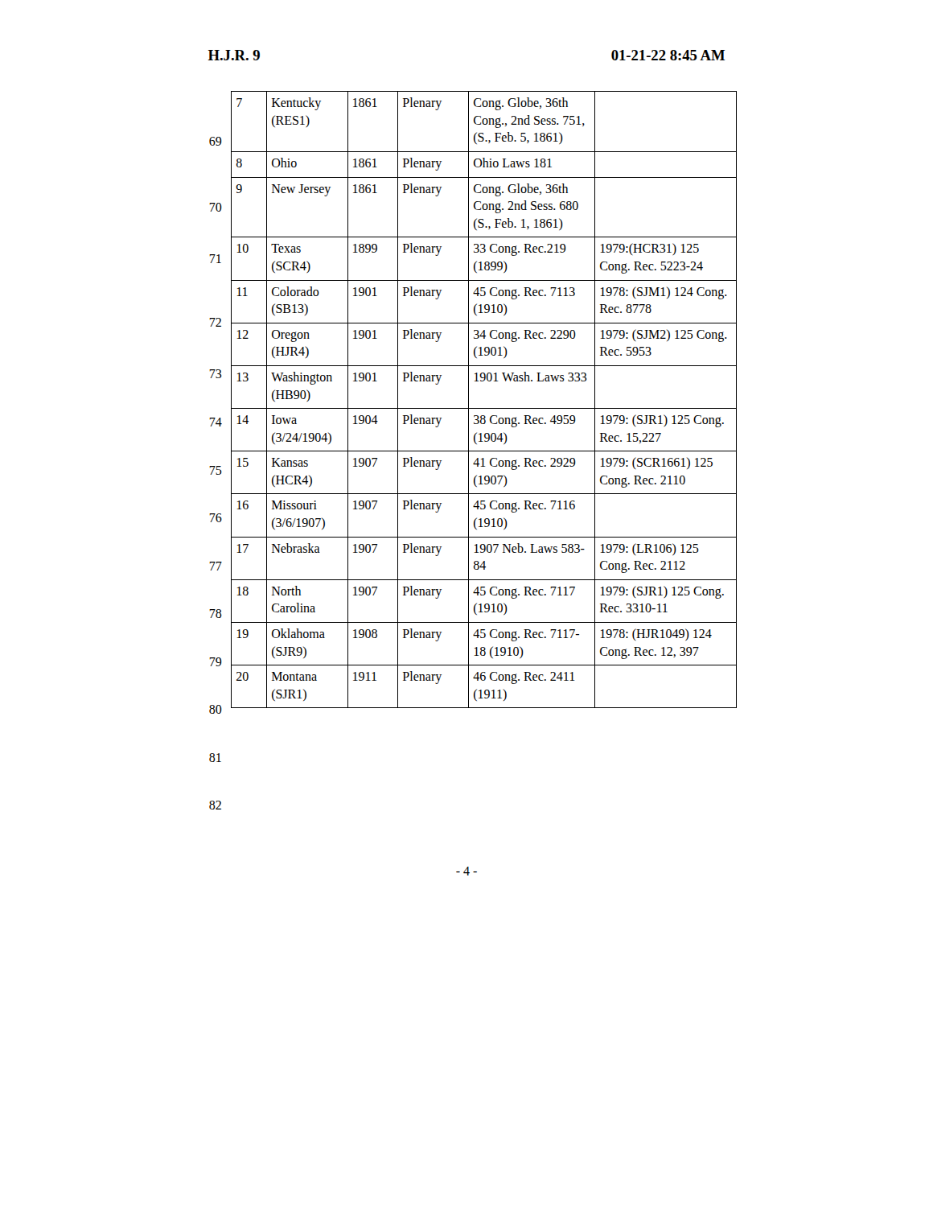H.J.R. 9 01-21-22 8:45 AM
69
70
71
72
73
74
75
76
77
78
79
80
81
82
| 7 | Kentucky (RES1) | 1861 | Plenary | Cong. Globe, 36th Cong., 2nd Sess. 751, (S., Feb. 5, 1861) | |
| 8 | Ohio | 1861 | Plenary | Ohio Laws 181 | |
| 9 | New Jersey | 1861 | Plenary | Cong. Globe, 36th Cong. 2nd Sess. 680 (S., Feb. 1, 1861) | |
| 10 | Texas (SCR4) | 1899 | Plenary | 33 Cong. Rec.219 (1899) | 1979:(HCR31) 125 Cong. Rec. 5223-24 |
| 11 | Colorado (SB13) | 1901 | Plenary | 45 Cong. Rec. 7113 (1910) | 1978: (SJM1) 124 Cong. Rec. 8778 |
| 12 | Oregon (HJR4) | 1901 | Plenary | 34 Cong. Rec. 2290 (1901) | 1979: (SJM2) 125 Cong. Rec. 5953 |
| 13 | Washington (HB90) | 1901 | Plenary | 1901 Wash. Laws 333 | |
| 14 | Iowa (3/24/1904) | 1904 | Plenary | 38 Cong. Rec. 4959 (1904) | 1979: (SJR1) 125 Cong. Rec. 15,227 |
| 15 | Kansas (HCR4) | 1907 | Plenary | 41 Cong. Rec. 2929 (1907) | 1979: (SCR1661) 125 Cong. Rec. 2110 |
| 16 | Missouri (3/6/1907) | 1907 | Plenary | 45 Cong. Rec. 7116 (1910) | |
| 17 | Nebraska | 1907 | Plenary | 1907 Neb. Laws 583-84 | 1979: (LR106) 125 Cong. Rec. 2112 |
| 18 | North Carolina | 1907 | Plenary | 45 Cong. Rec. 7117 (1910) | 1979: (SJR1) 125 Cong. Rec. 3310-11 |
| 19 | Oklahoma (SJR9) | 1908 | Plenary | 45 Cong. Rec. 7117-18 (1910) | 1978: (HJR1049) 124 Cong. Rec. 12, 397 |
| 20 | Montana (SJR1) | 1911 | Plenary | 46 Cong. Rec. 2411 (1911) | |
- 4 -